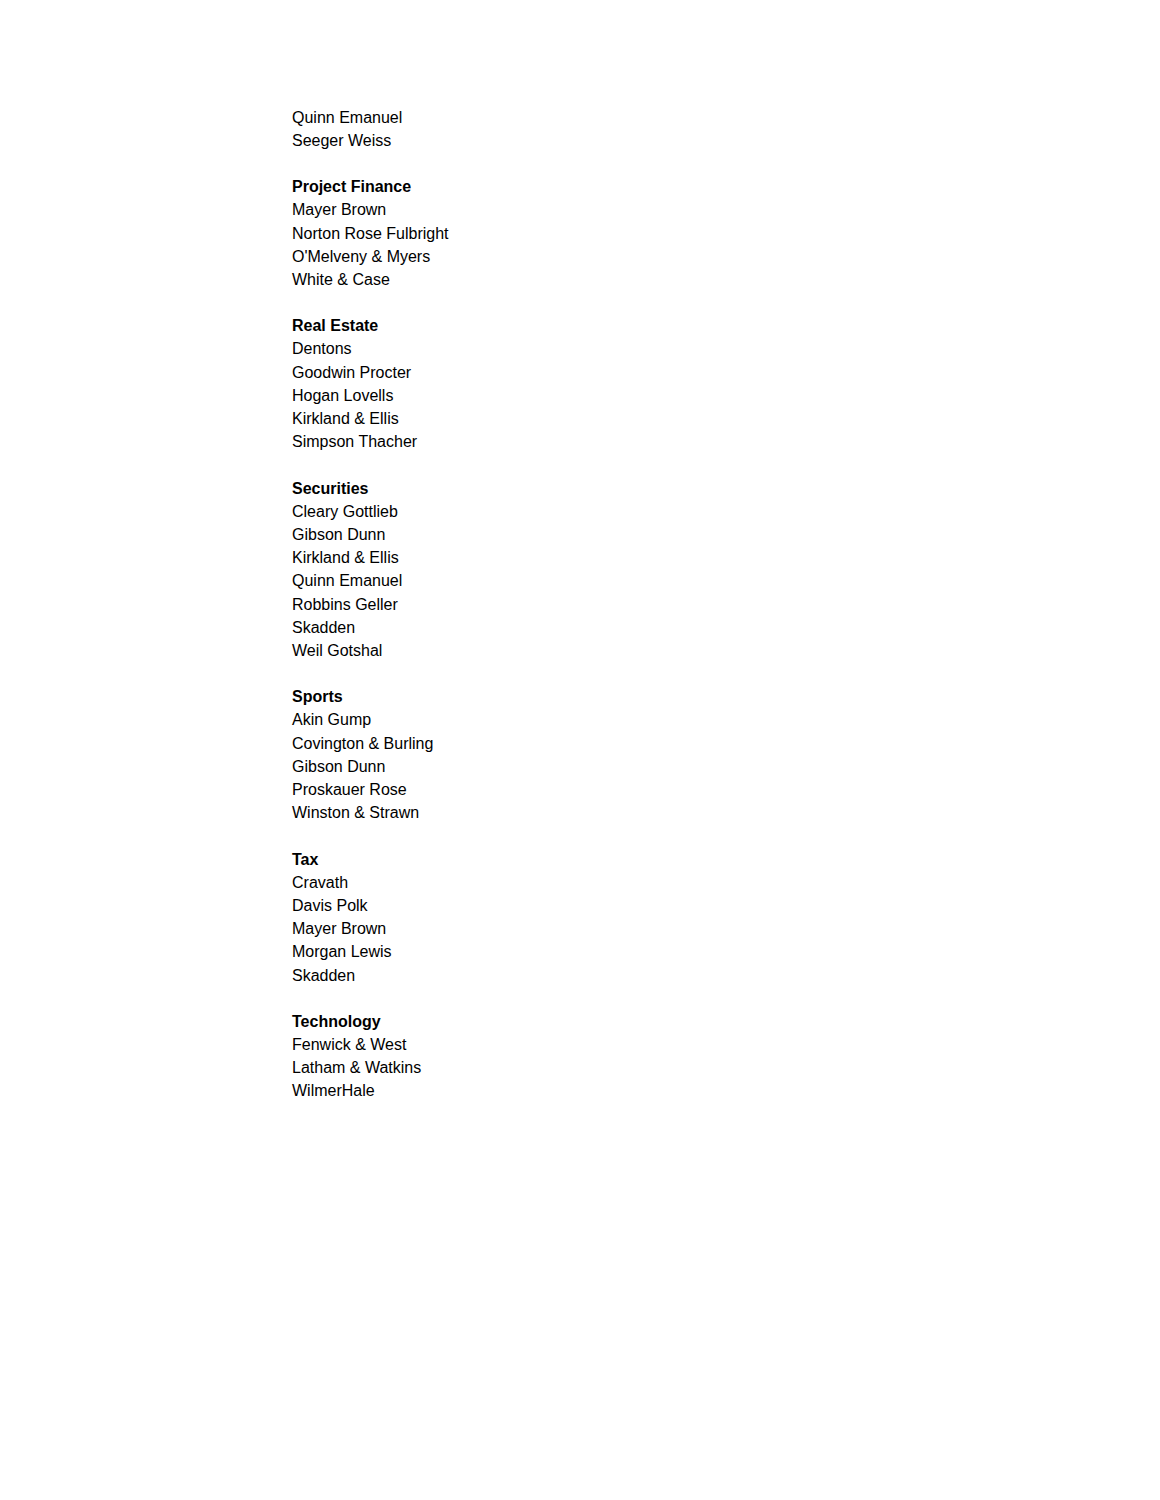Quinn Emanuel
Seeger Weiss
Project Finance
Mayer Brown
Norton Rose Fulbright
O'Melveny & Myers
White & Case
Real Estate
Dentons
Goodwin Procter
Hogan Lovells
Kirkland & Ellis
Simpson Thacher
Securities
Cleary Gottlieb
Gibson Dunn
Kirkland & Ellis
Quinn Emanuel
Robbins Geller
Skadden
Weil Gotshal
Sports
Akin Gump
Covington & Burling
Gibson Dunn
Proskauer Rose
Winston & Strawn
Tax
Cravath
Davis Polk
Mayer Brown
Morgan Lewis
Skadden
Technology
Fenwick & West
Latham & Watkins
WilmerHale